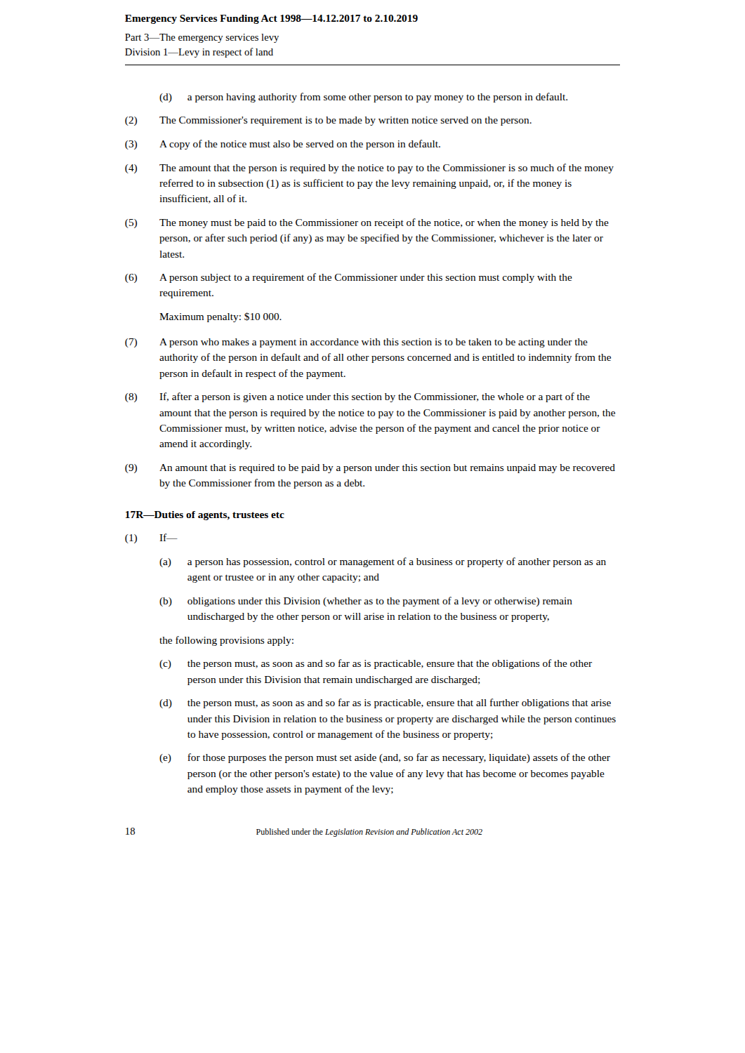Emergency Services Funding Act 1998—14.12.2017 to 2.10.2019
Part 3—The emergency services levy
Division 1—Levy in respect of land
(d) a person having authority from some other person to pay money to the person in default.
(2) The Commissioner's requirement is to be made by written notice served on the person.
(3) A copy of the notice must also be served on the person in default.
(4) The amount that the person is required by the notice to pay to the Commissioner is so much of the money referred to in subsection (1) as is sufficient to pay the levy remaining unpaid, or, if the money is insufficient, all of it.
(5) The money must be paid to the Commissioner on receipt of the notice, or when the money is held by the person, or after such period (if any) as may be specified by the Commissioner, whichever is the later or latest.
(6) A person subject to a requirement of the Commissioner under this section must comply with the requirement.
Maximum penalty: $10 000.
(7) A person who makes a payment in accordance with this section is to be taken to be acting under the authority of the person in default and of all other persons concerned and is entitled to indemnity from the person in default in respect of the payment.
(8) If, after a person is given a notice under this section by the Commissioner, the whole or a part of the amount that the person is required by the notice to pay to the Commissioner is paid by another person, the Commissioner must, by written notice, advise the person of the payment and cancel the prior notice or amend it accordingly.
(9) An amount that is required to be paid by a person under this section but remains unpaid may be recovered by the Commissioner from the person as a debt.
17R—Duties of agents, trustees etc
(1) If—
(a) a person has possession, control or management of a business or property of another person as an agent or trustee or in any other capacity; and
(b) obligations under this Division (whether as to the payment of a levy or otherwise) remain undischarged by the other person or will arise in relation to the business or property,
the following provisions apply:
(c) the person must, as soon as and so far as is practicable, ensure that the obligations of the other person under this Division that remain undischarged are discharged;
(d) the person must, as soon as and so far as is practicable, ensure that all further obligations that arise under this Division in relation to the business or property are discharged while the person continues to have possession, control or management of the business or property;
(e) for those purposes the person must set aside (and, so far as necessary, liquidate) assets of the other person (or the other person's estate) to the value of any levy that has become or becomes payable and employ those assets in payment of the levy;
18 Published under the Legislation Revision and Publication Act 2002